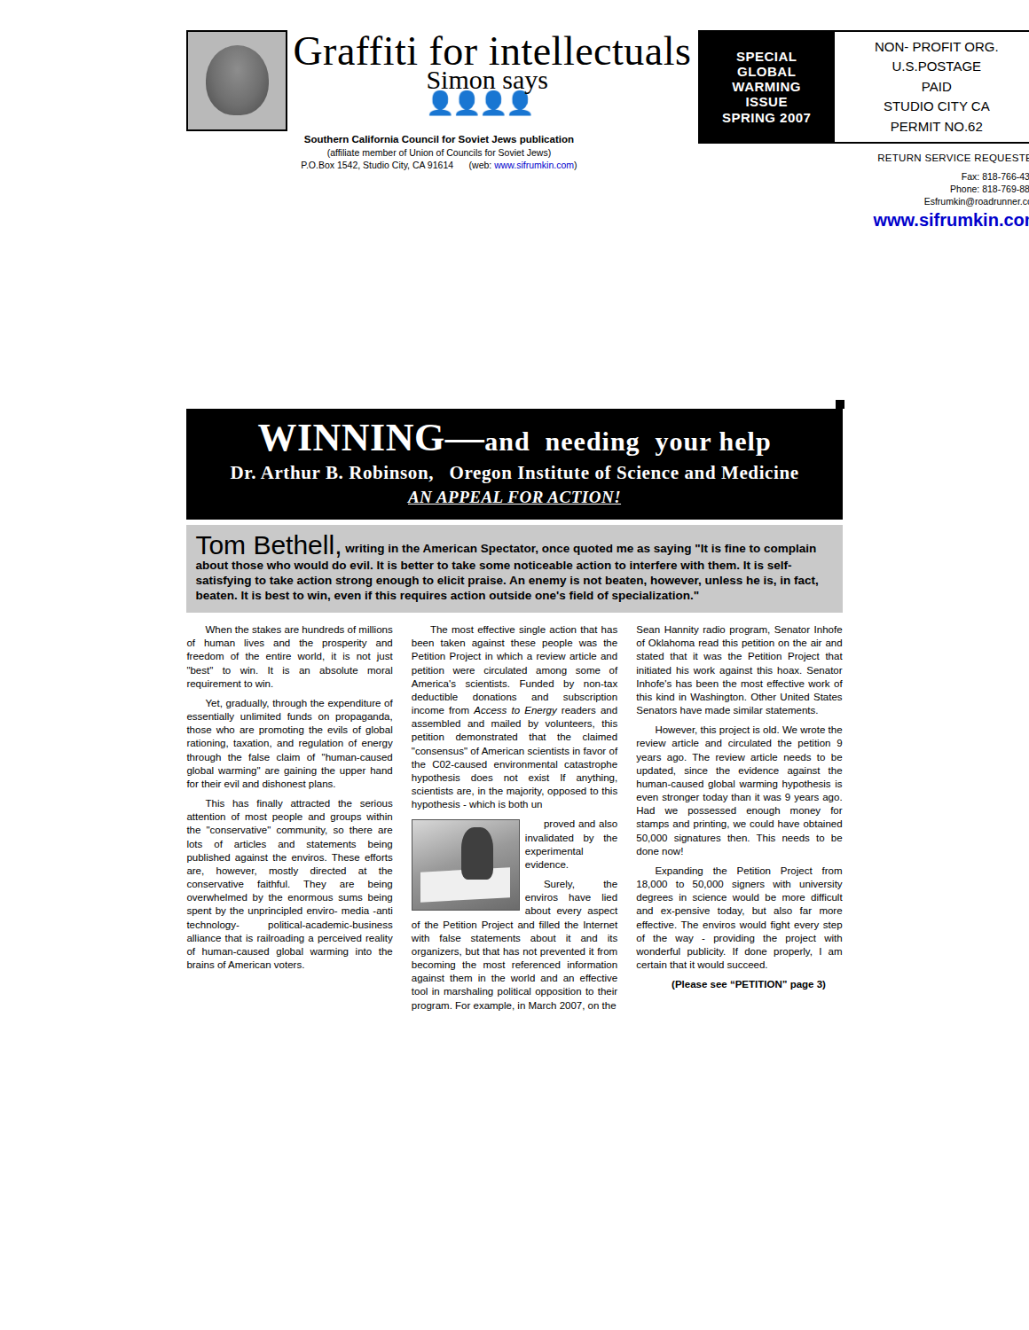Graffiti for intellectuals
Simon says
👤👤👤👤
Southern California Council for Soviet Jews publication
(affiliate member of Union of Councils for Soviet Jews)
P.O.Box 1542, Studio City, CA 91614 (web: www.sifrumkin.com)
SPECIAL
GLOBAL
WARMING
ISSUE
SPRING 2007
NON- PROFIT ORG.
U.S.POSTAGE
PAID
STUDIO CITY CA
PERMIT NO.62
RETURN SERVICE REQUESTED
Fax: 818-766-4321
Phone: 818-769-8862
Esfrumkin@roadrunner.com
www.sifrumkin.com
WINNING—and needing your help
Dr. Arthur B. Robinson, Oregon Institute of Science and Medicine
AN APPEAL FOR ACTION!
Tom Bethell, writing in the American Spectator, once quoted me as saying "It is fine to complain about those who would do evil. It is better to take some noticeable action to interfere with them. It is self-satisfying to take action strong enough to elicit praise. An enemy is not beaten, however, unless he is, in fact, beaten. It is best to win, even if this requires action outside one's field of specialization."
When the stakes are hundreds of millions of human lives and the prosperity and freedom of the entire world, it is not just "best" to win. It is an absolute moral requirement to win.
Yet, gradually, through the expenditure of essentially unlimited funds on propaganda, those who are promoting the evils of global rationing, taxation, and regulation of energy through the false claim of "human-caused global warming" are gaining the upper hand for their evil and dishonest plans.
This has finally attracted the serious attention of most people and groups within the "conservative" community, so there are lots of articles and statements being published against the enviros. These efforts are, however, mostly directed at the conservative faithful. They are being overwhelmed by the enormous sums being spent by the unprincipled enviro- media -anti technology- political-academic-business alliance that is railroading a perceived reality of human-caused global warming into the brains of American voters.
The most effective single action that has been taken against these people was the Petition Project in which a review article and petition were circulated among some of America's scientists. Funded by non-tax deductible donations and subscription income from Access to Energy readers and assembled and mailed by volunteers, this petition demonstrated that the claimed "consensus" of American scientists in favor of the C02-caused environmental catastrophe hypothesis does not exist If anything, scientists are, in the majority, opposed to this hypothesis - which is both un
proved and also invalidated by the experimental evidence.
Surely, the enviros have lied about every aspect of the Petition Project and filled the Internet with false statements about it and its organizers, but that has not prevented it from becoming the most referenced information against them in the world and an effective tool in marshaling political opposition to their program. For example, in March 2007, on the
Sean Hannity radio program, Senator Inhofe of Oklahoma read this petition on the air and stated that it was the Petition Project that initiated his work against this hoax. Senator Inhofe's has been the most effective work of this kind in Washington. Other United States Senators have made similar statements.
However, this project is old. We wrote the review article and circulated the petition 9 years ago. The review article needs to be updated, since the evidence against the human-caused global warming hypothesis is even stronger today than it was 9 years ago. Had we possessed enough money for stamps and printing, we could have obtained 50,000 signatures then. This needs to be done now!
Expanding the Petition Project from 18,000 to 50,000 signers with university degrees in science would be more difficult and ex-pensive today, but also far more effective. The enviros would fight every step of the way - providing the project with wonderful publicity. If done properly, I am certain that it would succeed.
(Please see “PETITION” page 3)